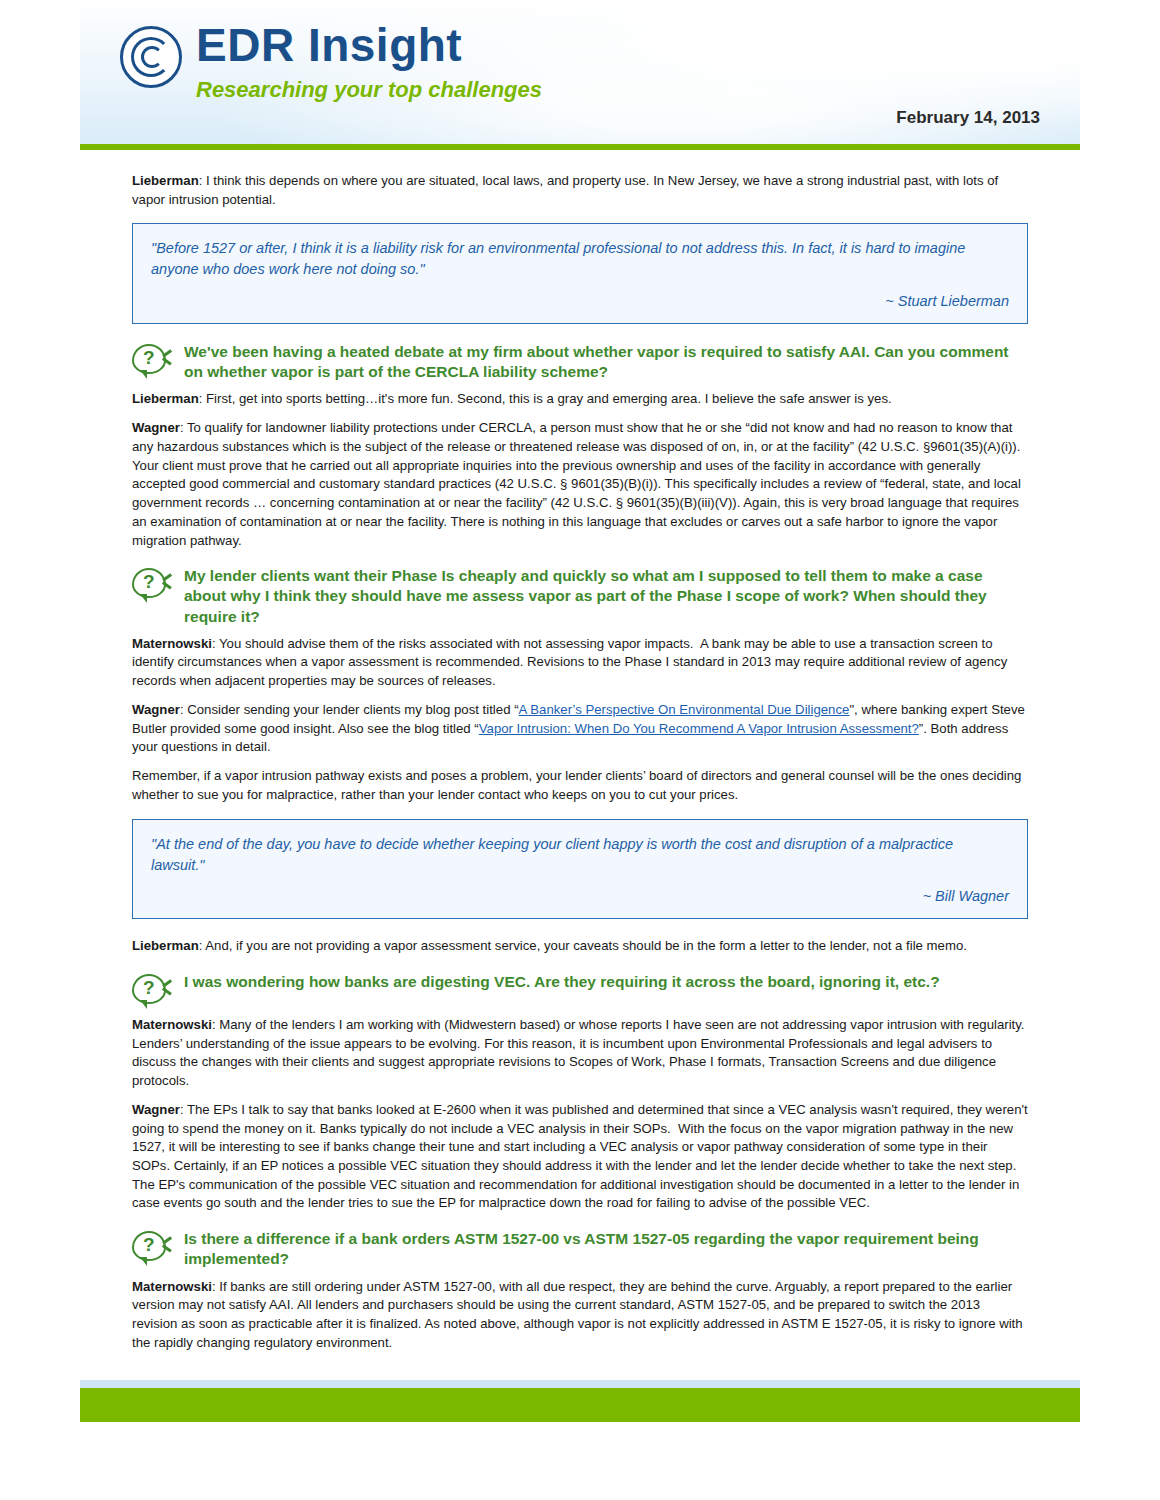EDR Insight
Researching your top challenges
February 14, 2013
Lieberman: I think this depends on where you are situated, local laws, and property use. In New Jersey, we have a strong industrial past, with lots of vapor intrusion potential.
"Before 1527 or after, I think it is a liability risk for an environmental professional to not address this. In fact, it is hard to imagine anyone who does work here not doing so."
~ Stuart Lieberman
?
We've been having a heated debate at my firm about whether vapor is required to satisfy AAI. Can you comment on whether vapor is part of the CERCLA liability scheme?
Lieberman: First, get into sports betting…it's more fun. Second, this is a gray and emerging area. I believe the safe answer is yes.
Wagner: To qualify for landowner liability protections under CERCLA, a person must show that he or she “did not know and had no reason to know that any hazardous substances which is the subject of the release or threatened release was disposed of on, in, or at the facility” (42 U.S.C. §9601(35)(A)(i)). Your client must prove that he carried out all appropriate inquiries into the previous ownership and uses of the facility in accordance with generally accepted good commercial and customary standard practices (42 U.S.C. § 9601(35)(B)(i)). This specifically includes a review of “federal, state, and local government records … concerning contamination at or near the facility” (42 U.S.C. § 9601(35)(B)(iii)(V)). Again, this is very broad language that requires an examination of contamination at or near the facility. There is nothing in this language that excludes or carves out a safe harbor to ignore the vapor migration pathway.
?
My lender clients want their Phase Is cheaply and quickly so what am I supposed to tell them to make a case about why I think they should have me assess vapor as part of the Phase I scope of work? When should they require it?
Maternowski: You should advise them of the risks associated with not assessing vapor impacts. A bank may be able to use a transaction screen to identify circumstances when a vapor assessment is recommended. Revisions to the Phase I standard in 2013 may require additional review of agency records when adjacent properties may be sources of releases.
Wagner: Consider sending your lender clients my blog post titled “A Banker’s Perspective On Environmental Due Diligence", where banking expert Steve Butler provided some good insight. Also see the blog titled “Vapor Intrusion: When Do You Recommend A Vapor Intrusion Assessment?”. Both address your questions in detail.
Remember, if a vapor intrusion pathway exists and poses a problem, your lender clients’ board of directors and general counsel will be the ones deciding whether to sue you for malpractice, rather than your lender contact who keeps on you to cut your prices.
"At the end of the day, you have to decide whether keeping your client happy is worth the cost and disruption of a malpractice lawsuit."
~ Bill Wagner
Lieberman: And, if you are not providing a vapor assessment service, your caveats should be in the form a letter to the lender, not a file memo.
?
I was wondering how banks are digesting VEC. Are they requiring it across the board, ignoring it, etc.?
Maternowski: Many of the lenders I am working with (Midwestern based) or whose reports I have seen are not addressing vapor intrusion with regularity. Lenders’ understanding of the issue appears to be evolving. For this reason, it is incumbent upon Environmental Professionals and legal advisers to discuss the changes with their clients and suggest appropriate revisions to Scopes of Work, Phase I formats, Transaction Screens and due diligence protocols.
Wagner: The EPs I talk to say that banks looked at E-2600 when it was published and determined that since a VEC analysis wasn't required, they weren't going to spend the money on it. Banks typically do not include a VEC analysis in their SOPs. With the focus on the vapor migration pathway in the new 1527, it will be interesting to see if banks change their tune and start including a VEC analysis or vapor pathway consideration of some type in their SOPs. Certainly, if an EP notices a possible VEC situation they should address it with the lender and let the lender decide whether to take the next step. The EP's communication of the possible VEC situation and recommendation for additional investigation should be documented in a letter to the lender in case events go south and the lender tries to sue the EP for malpractice down the road for failing to advise of the possible VEC.
?
Is there a difference if a bank orders ASTM 1527-00 vs ASTM 1527-05 regarding the vapor requirement being implemented?
Maternowski: If banks are still ordering under ASTM 1527-00, with all due respect, they are behind the curve. Arguably, a report prepared to the earlier version may not satisfy AAI. All lenders and purchasers should be using the current standard, ASTM 1527-05, and be prepared to switch the 2013 revision as soon as practicable after it is finalized. As noted above, although vapor is not explicitly addressed in ASTM E 1527-05, it is risky to ignore with the rapidly changing regulatory environment.